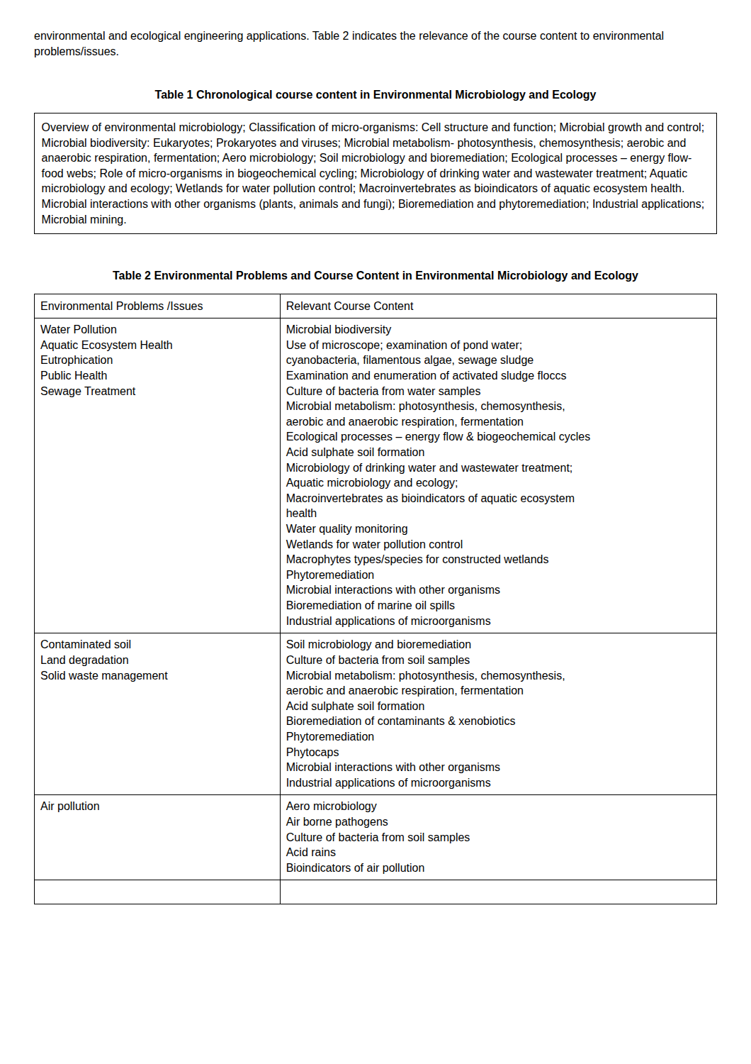environmental and ecological engineering applications. Table 2 indicates the relevance of the course content to environmental problems/issues.
Table 1 Chronological course content in Environmental Microbiology and Ecology
Overview of environmental microbiology; Classification of micro-organisms: Cell structure and function; Microbial growth and control; Microbial biodiversity: Eukaryotes; Prokaryotes and viruses; Microbial metabolism- photosynthesis, chemosynthesis; aerobic and anaerobic respiration, fermentation; Aero microbiology; Soil microbiology and bioremediation; Ecological processes – energy flow-food webs; Role of micro-organisms in biogeochemical cycling; Microbiology of drinking water and wastewater treatment; Aquatic microbiology and ecology; Wetlands for water pollution control; Macroinvertebrates as bioindicators of aquatic ecosystem health. Microbial interactions with other organisms (plants, animals and fungi); Bioremediation and phytoremediation; Industrial applications; Microbial mining.
Table 2 Environmental Problems and Course Content in Environmental Microbiology and Ecology
| Environmental Problems /Issues | Relevant Course Content |
| --- | --- |
| Water Pollution Aquatic Ecosystem Health Eutrophication Public Health Sewage Treatment | Microbial biodiversity Use of microscope; examination of pond water; cyanobacteria, filamentous algae, sewage sludge Examination and enumeration of activated sludge floccs Culture of bacteria from water samples Microbial metabolism: photosynthesis, chemosynthesis, aerobic and anaerobic respiration, fermentation Ecological processes – energy flow & biogeochemical cycles Acid sulphate soil formation Microbiology of drinking water and wastewater treatment; Aquatic microbiology and ecology; Macroinvertebrates as bioindicators of aquatic ecosystem health Water quality monitoring Wetlands for water pollution control Macrophytes types/species for constructed wetlands Phytoremediation Microbial interactions with other organisms Bioremediation of marine oil spills Industrial applications of microorganisms |
| Contaminated soil Land degradation Solid waste management | Soil microbiology and bioremediation Culture of bacteria from soil samples Microbial metabolism: photosynthesis, chemosynthesis, aerobic and anaerobic respiration, fermentation Acid sulphate soil formation Bioremediation of contaminants & xenobiotics Phytoremediation Phytocaps Microbial interactions with other organisms Industrial applications of microorganisms |
| Air pollution | Aero microbiology Air borne pathogens Culture of bacteria from soil samples Acid rains Bioindicators of air pollution |